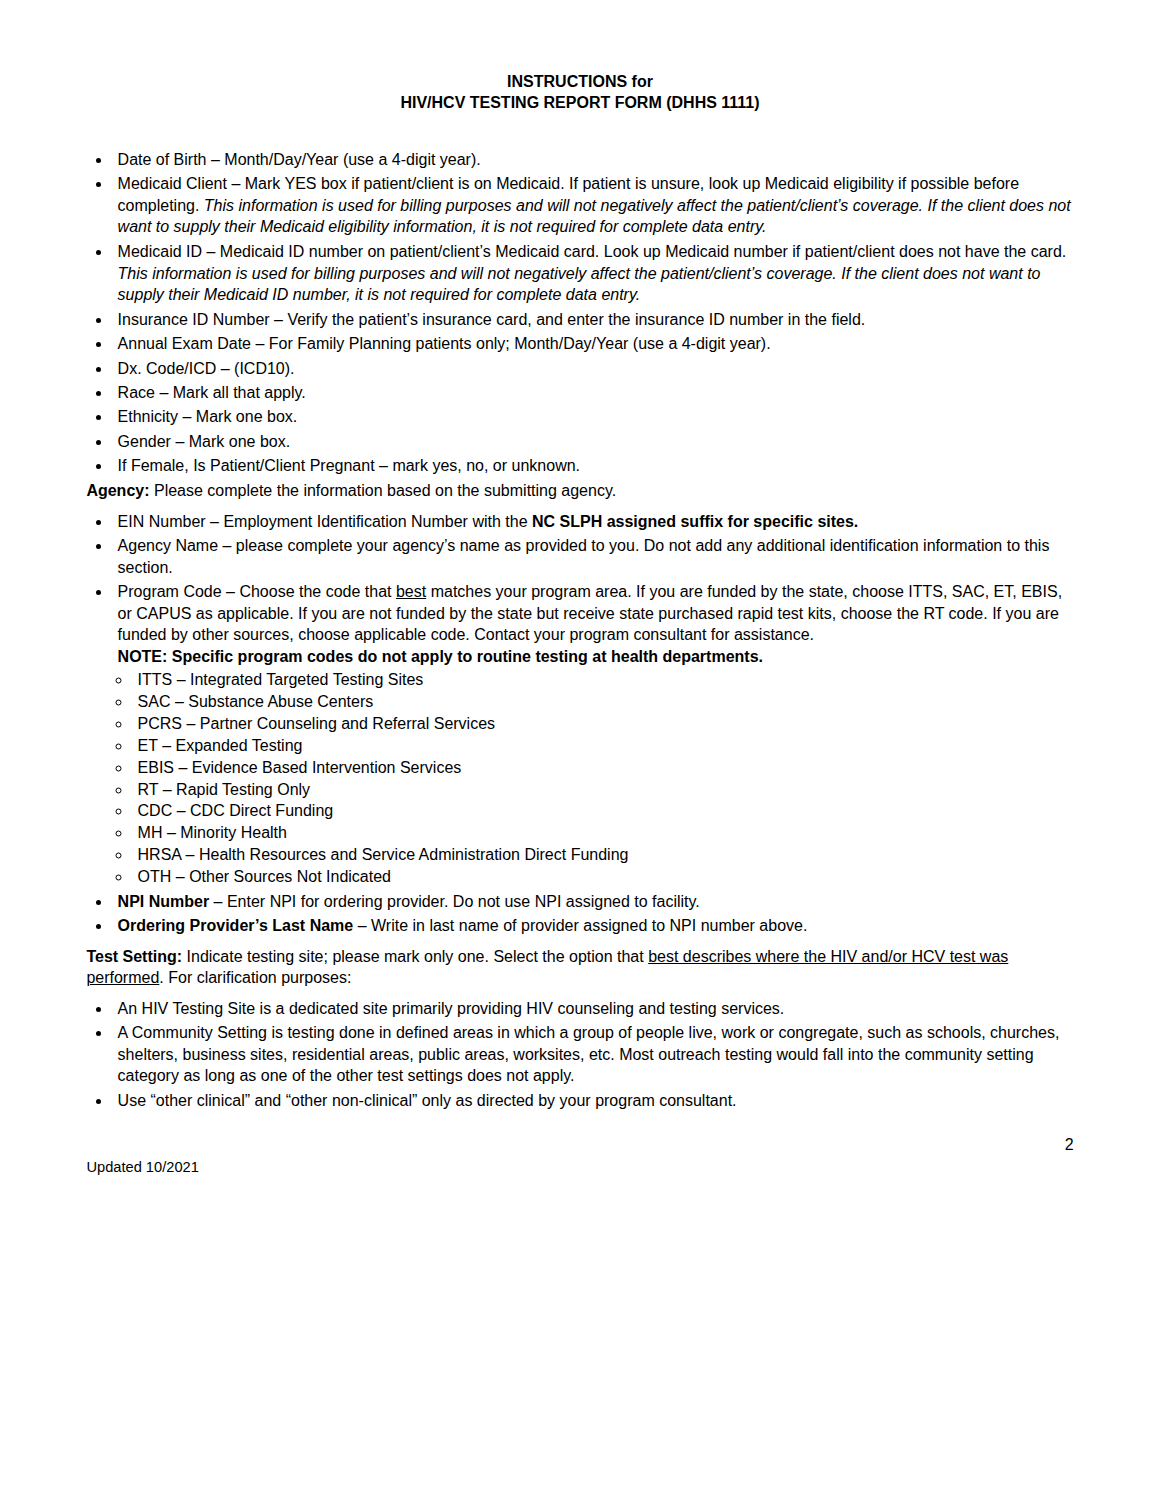INSTRUCTIONS for
HIV/HCV TESTING REPORT FORM (DHHS 1111)
Date of Birth – Month/Day/Year (use a 4-digit year).
Medicaid Client – Mark YES box if patient/client is on Medicaid. If patient is unsure, look up Medicaid eligibility if possible before completing. This information is used for billing purposes and will not negatively affect the patient/client’s coverage. If the client does not want to supply their Medicaid eligibility information, it is not required for complete data entry.
Medicaid ID – Medicaid ID number on patient/client’s Medicaid card. Look up Medicaid number if patient/client does not have the card. This information is used for billing purposes and will not negatively affect the patient/client’s coverage. If the client does not want to supply their Medicaid ID number, it is not required for complete data entry.
Insurance ID Number – Verify the patient’s insurance card, and enter the insurance ID number in the field.
Annual Exam Date – For Family Planning patients only; Month/Day/Year (use a 4-digit year).
Dx. Code/ICD – (ICD10).
Race – Mark all that apply.
Ethnicity – Mark one box.
Gender – Mark one box.
If Female, Is Patient/Client Pregnant – mark yes, no, or unknown.
Agency: Please complete the information based on the submitting agency.
EIN Number – Employment Identification Number with the NC SLPH assigned suffix for specific sites.
Agency Name – please complete your agency’s name as provided to you. Do not add any additional identification information to this section.
Program Code – Choose the code that best matches your program area. If you are funded by the state, choose ITTS, SAC, ET, EBIS, or CAPUS as applicable. If you are not funded by the state but receive state purchased rapid test kits, choose the RT code. If you are funded by other sources, choose applicable code. Contact your program consultant for assistance.
NOTE: Specific program codes do not apply to routine testing at health departments.
ITTS – Integrated Targeted Testing Sites
SAC – Substance Abuse Centers
PCRS – Partner Counseling and Referral Services
ET – Expanded Testing
EBIS – Evidence Based Intervention Services
RT – Rapid Testing Only
CDC – CDC Direct Funding
MH – Minority Health
HRSA – Health Resources and Service Administration Direct Funding
OTH – Other Sources Not Indicated
NPI Number – Enter NPI for ordering provider. Do not use NPI assigned to facility.
Ordering Provider’s Last Name – Write in last name of provider assigned to NPI number above.
Test Setting: Indicate testing site; please mark only one. Select the option that best describes where the HIV and/or HCV test was performed. For clarification purposes:
An HIV Testing Site is a dedicated site primarily providing HIV counseling and testing services.
A Community Setting is testing done in defined areas in which a group of people live, work or congregate, such as schools, churches, shelters, business sites, residential areas, public areas, worksites, etc. Most outreach testing would fall into the community setting category as long as one of the other test settings does not apply.
Use “other clinical” and “other non-clinical” only as directed by your program consultant.
2 Updated 10/2021